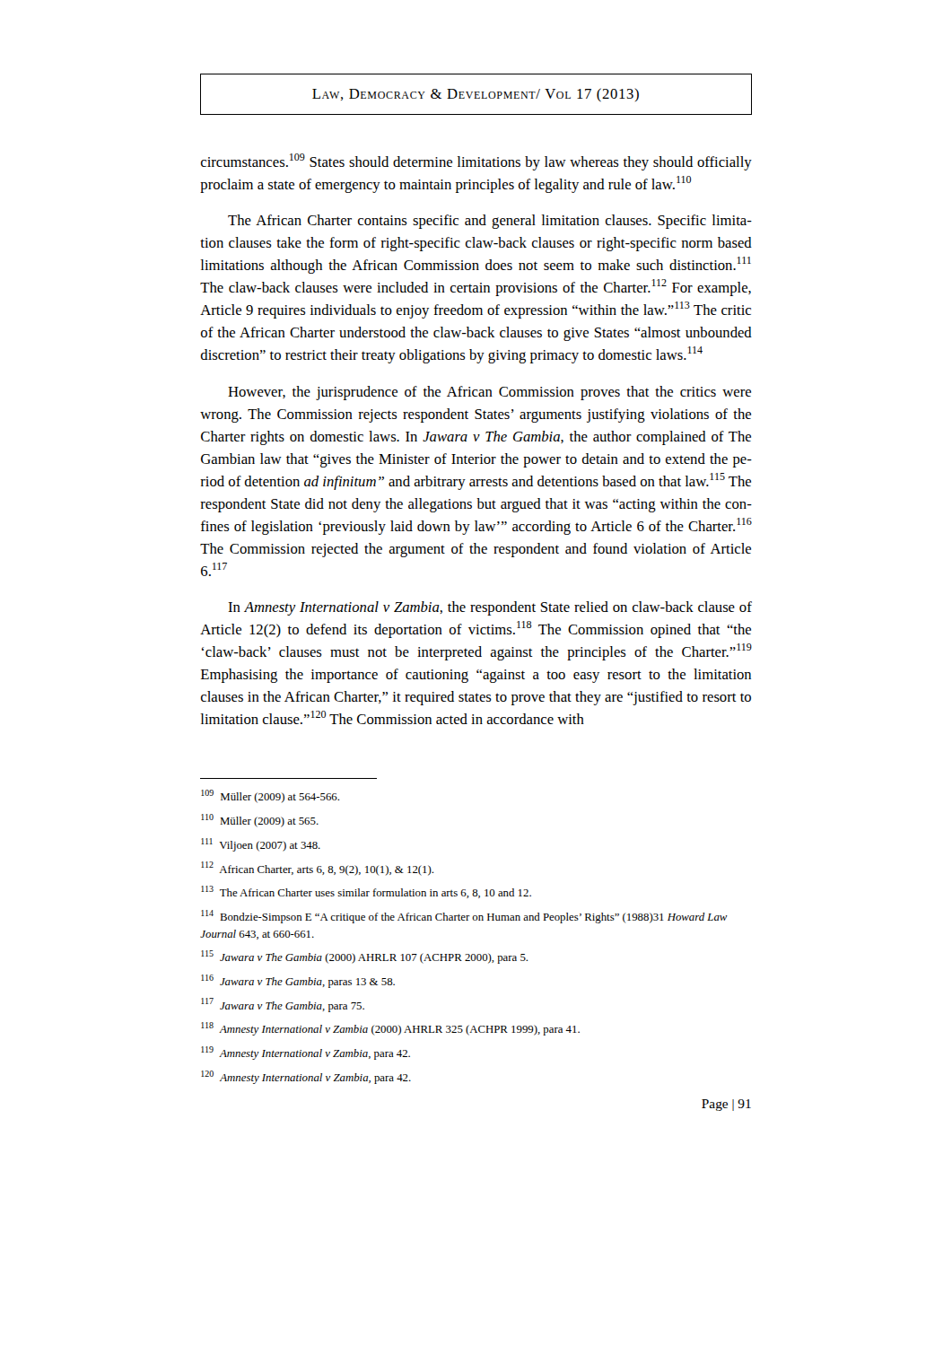Law, Democracy & Development/ Vol 17 (2013)
circumstances.109 States should determine limitations by law whereas they should officially proclaim a state of emergency to maintain principles of legality and rule of law.110
The African Charter contains specific and general limitation clauses. Specific limitation clauses take the form of right-specific claw-back clauses or right-specific norm based limitations although the African Commission does not seem to make such distinction.111 The claw-back clauses were included in certain provisions of the Charter.112 For example, Article 9 requires individuals to enjoy freedom of expression “within the law.”113 The critic of the African Charter understood the claw-back clauses to give States “almost unbounded discretion” to restrict their treaty obligations by giving primacy to domestic laws.114
However, the jurisprudence of the African Commission proves that the critics were wrong. The Commission rejects respondent States’ arguments justifying violations of the Charter rights on domestic laws. In Jawara v The Gambia, the author complained of The Gambian law that “gives the Minister of Interior the power to detain and to extend the period of detention ad infinitum” and arbitrary arrests and detentions based on that law.115 The respondent State did not deny the allegations but argued that it was “acting within the confines of legislation ‘previously laid down by law’” according to Article 6 of the Charter.116 The Commission rejected the argument of the respondent and found violation of Article 6.117
In Amnesty International v Zambia, the respondent State relied on claw-back clause of Article 12(2) to defend its deportation of victims.118 The Commission opined that “the ‘claw-back’ clauses must not be interpreted against the principles of the Charter.”119 Emphasising the importance of cautioning “against a too easy resort to the limitation clauses in the African Charter,” it required states to prove that they are “justified to resort to limitation clause.”120 The Commission acted in accordance with
109 Müller (2009) at 564-566.
110 Müller (2009) at 565.
111 Viljoen (2007) at 348.
112 African Charter, arts 6, 8, 9(2), 10(1), & 12(1).
113 The African Charter uses similar formulation in arts 6, 8, 10 and 12.
114 Bondzie-Simpson E “A critique of the African Charter on Human and Peoples’ Rights” (1988)31 Howard Law Journal 643, at 660-661.
115 Jawara v The Gambia (2000) AHRLR 107 (ACHPR 2000), para 5.
116 Jawara v The Gambia, paras 13 & 58.
117 Jawara v The Gambia, para 75.
118 Amnesty International v Zambia (2000) AHRLR 325 (ACHPR 1999), para 41.
119 Amnesty International v Zambia, para 42.
120 Amnesty International v Zambia, para 42.
Page | 91